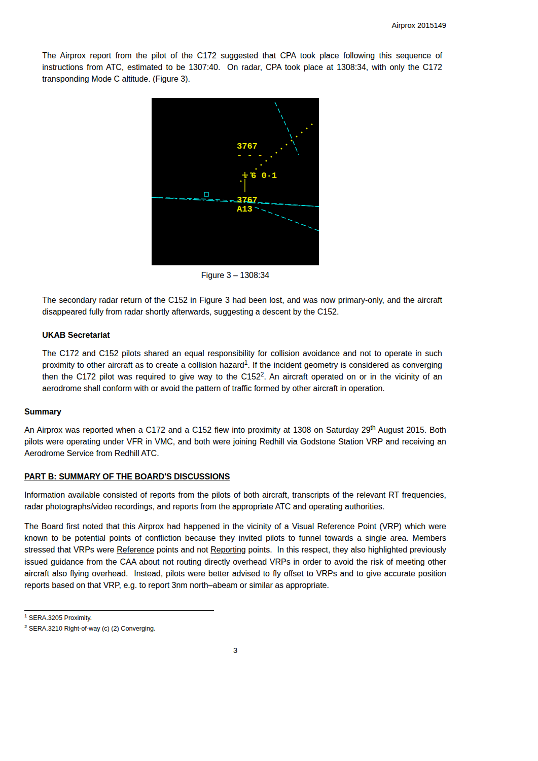Airprox 2015149
The Airprox report from the pilot of the C172 suggested that CPA took place following this sequence of instructions from ATC, estimated to be 1307:40. On radar, CPA took place at 1308:34, with only the C172 transponding Mode C altitude. (Figure 3).
3767 - - - 6 0·1 3767 A13
Figure 3 – 1308:34
The secondary radar return of the C152 in Figure 3 had been lost, and was now primary-only, and the aircraft disappeared fully from radar shortly afterwards, suggesting a descent by the C152.
UKAB Secretariat
The C172 and C152 pilots shared an equal responsibility for collision avoidance and not to operate in such proximity to other aircraft as to create a collision hazard1. If the incident geometry is considered as converging then the C172 pilot was required to give way to the C1522. An aircraft operated on or in the vicinity of an aerodrome shall conform with or avoid the pattern of traffic formed by other aircraft in operation.
Summary
An Airprox was reported when a C172 and a C152 flew into proximity at 1308 on Saturday 29th August 2015. Both pilots were operating under VFR in VMC, and both were joining Redhill via Godstone Station VRP and receiving an Aerodrome Service from Redhill ATC.
PART B: SUMMARY OF THE BOARD'S DISCUSSIONS
Information available consisted of reports from the pilots of both aircraft, transcripts of the relevant RT frequencies, radar photographs/video recordings, and reports from the appropriate ATC and operating authorities.
The Board first noted that this Airprox had happened in the vicinity of a Visual Reference Point (VRP) which were known to be potential points of confliction because they invited pilots to funnel towards a single area. Members stressed that VRPs were Reference points and not Reporting points. In this respect, they also highlighted previously issued guidance from the CAA about not routing directly overhead VRPs in order to avoid the risk of meeting other aircraft also flying overhead. Instead, pilots were better advised to fly offset to VRPs and to give accurate position reports based on that VRP, e.g. to report 3nm north–abeam or similar as appropriate.
1 SERA.3205 Proximity.
2 SERA.3210 Right-of-way (c) (2) Converging.
3